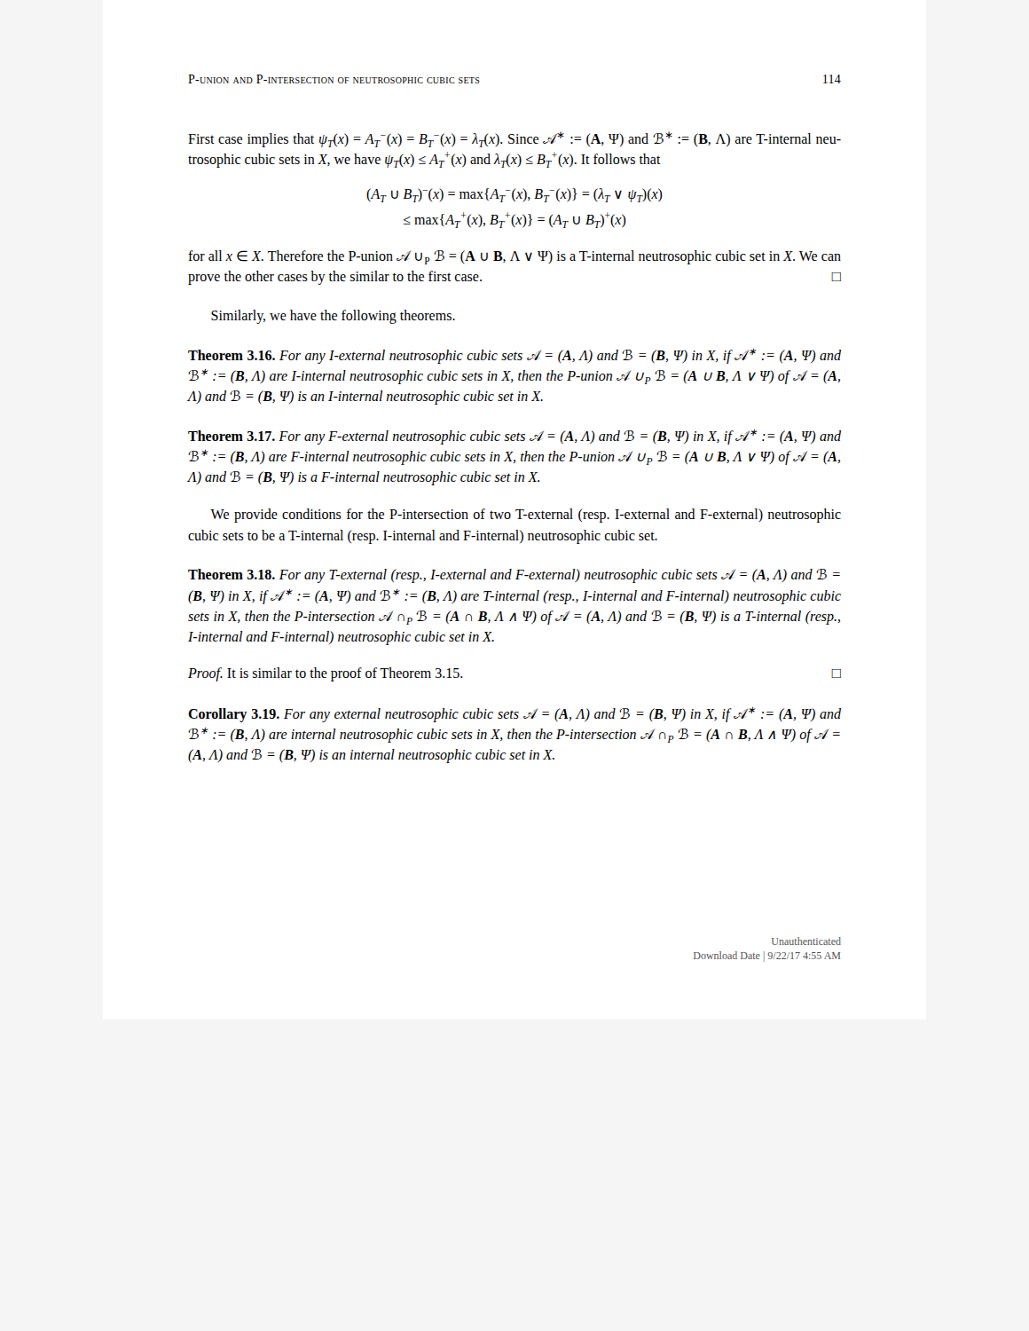P-union and P-intersection of neutrosophic cubic sets 114
First case implies that ψT(x) = AT−(x) = BT−(x) = λT(x). Since 𝒜∗ := (A, Ψ) and ℬ∗ := (B, Λ) are T-internal neutrosophic cubic sets in X, we have ψT(x) ≤ AT+(x) and λT(x) ≤ BT+(x). It follows that
(AT ∪ BT)−(x) = max{AT−(x), BT−(x)} = (λT ∨ ψT)(x) ≤ max{AT+(x), BT+(x)} = (AT ∪ BT)+(x)
for all x ∈ X. Therefore the P-union 𝒜 ∪P ℬ = (A ∪ B, Λ ∨ Ψ) is a T-internal neutrosophic cubic set in X. We can prove the other cases by the similar to the first case.
Similarly, we have the following theorems.
Theorem 3.16. For any I-external neutrosophic cubic sets 𝒜 = (A, Λ) and ℬ = (B, Ψ) in X, if 𝒜∗ := (A, Ψ) and ℬ∗ := (B, Λ) are I-internal neutrosophic cubic sets in X, then the P-union 𝒜 ∪P ℬ = (A ∪ B, Λ ∨ Ψ) of 𝒜 = (A, Λ) and ℬ = (B, Ψ) is an I-internal neutrosophic cubic set in X.
Theorem 3.17. For any F-external neutrosophic cubic sets 𝒜 = (A, Λ) and ℬ = (B, Ψ) in X, if 𝒜∗ := (A, Ψ) and ℬ∗ := (B, Λ) are F-internal neutrosophic cubic sets in X, then the P-union 𝒜 ∪P ℬ = (A ∪ B, Λ ∨ Ψ) of 𝒜 = (A, Λ) and ℬ = (B, Ψ) is a F-internal neutrosophic cubic set in X.
We provide conditions for the P-intersection of two T-external (resp. I-external and F-external) neutrosophic cubic sets to be a T-internal (resp. I-internal and F-internal) neutrosophic cubic set.
Theorem 3.18. For any T-external (resp., I-external and F-external) neutrosophic cubic sets 𝒜 = (A, Λ) and ℬ = (B, Ψ) in X, if 𝒜∗ := (A, Ψ) and ℬ∗ := (B, Λ) are T-internal (resp., I-internal and F-internal) neutrosophic cubic sets in X, then the P-intersection 𝒜 ∩P ℬ = (A ∩ B, Λ ∧ Ψ) of 𝒜 = (A, Λ) and ℬ = (B, Ψ) is a T-internal (resp., I-internal and F-internal) neutrosophic cubic set in X.
Proof. It is similar to the proof of Theorem 3.15.
Corollary 3.19. For any external neutrosophic cubic sets 𝒜 = (A, Λ) and ℬ = (B, Ψ) in X, if 𝒜∗ := (A, Ψ) and ℬ∗ := (B, Λ) are internal neutrosophic cubic sets in X, then the P-intersection 𝒜 ∩P ℬ = (A ∩ B, Λ ∧ Ψ) of 𝒜 = (A, Λ) and ℬ = (B, Ψ) is an internal neutrosophic cubic set in X.
Unauthenticated
Download Date | 9/22/17 4:55 AM